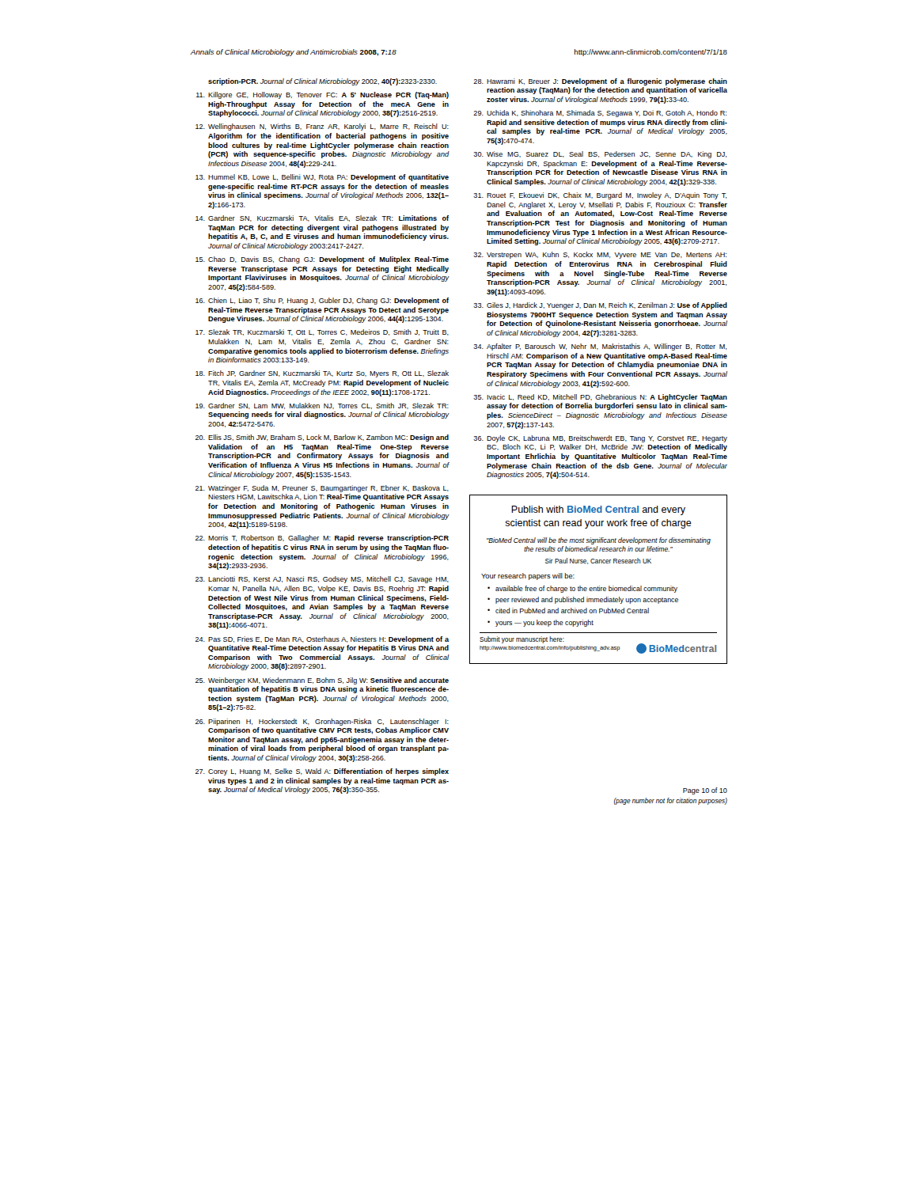Annals of Clinical Microbiology and Antimicrobials 2008, 7: 18
http://www.ann-clinmicrob.com/content/7/1/18
scription-PCR. Journal of Clinical Microbiology 2002, 40(7): 2323-2330.
11. Killgore GE, Holloway B, Tenover FC: A 5' Nuclease PCR (Taq-Man) High-Throughput Assay for Detection of the mecA Gene in Staphylococci. Journal of Clinical Microbiology 2000, 38(7): 2516-2519.
12. Wellinghausen N, Wirths B, Franz AR, Karolyi L, Marre R, Reischl U: Algorithm for the identification of bacterial pathogens in positive blood cultures by real-time LightCycler polymerase chain reaction (PCR) with sequence-specific probes. Diagnostic Microbiology and Infectious Disease 2004, 48(4): 229-241.
13. Hummel KB, Lowe L, Bellini WJ, Rota PA: Development of quantitative gene-specific real-time RT-PCR assays for the detection of measles virus in clinical specimens. Journal of Virological Methods 2006, 132(1–2): 166-173.
14. Gardner SN, Kuczmarski TA, Vitalis EA, Slezak TR: Limitations of TaqMan PCR for detecting divergent viral pathogens illustrated by hepatitis A, B, C, and E viruses and human immunodeficiency virus. Journal of Clinical Microbiology 2003:2417-2427.
15. Chao D, Davis BS, Chang GJ: Development of Mulitplex Real-Time Reverse Transcriptase PCR Assays for Detecting Eight Medically Important Flaviviruses in Mosquitoes. Journal of Clinical Microbiology 2007, 45(2): 584-589.
16. Chien L, Liao T, Shu P, Huang J, Gubler DJ, Chang GJ: Development of Real-Time Reverse Transcriptase PCR Assays To Detect and Serotype Dengue Viruses. Journal of Clinical Microbiology 2006, 44(4): 1295-1304.
17. Slezak TR, Kuczmarski T, Ott L, Torres C, Medeiros D, Smith J, Truitt B, Mulakken N, Lam M, Vitalis E, Zemla A, Zhou C, Gardner SN: Comparative genomics tools applied to bioterrorism defense. Briefings in Bioinformatics 2003:133-149.
18. Fitch JP, Gardner SN, Kuczmarski TA, Kurtz So, Myers R, Ott LL, Slezak TR, Vitalis EA, Zemla AT, McCready PM: Rapid Development of Nucleic Acid Diagnostics. Proceedings of the IEEE 2002, 90(11): 1708-1721.
19. Gardner SN, Lam MW, Mulakken NJ, Torres CL, Smith JR, Slezak TR: Sequencing needs for viral diagnostics. Journal of Clinical Microbiology 2004, 42: 5472-5476.
20. Ellis JS, Smith JW, Braham S, Lock M, Barlow K, Zambon MC: Design and Validation of an H5 TaqMan Real-Time One-Step Reverse Transcription-PCR and Confirmatory Assays for Diagnosis and Verification of Influenza A Virus H5 Infections in Humans. Journal of Clinical Microbiology 2007, 45(5): 1535-1543.
21. Watzinger F, Suda M, Preuner S, Baumgartinger R, Ebner K, Baskova L, Niesters HGM, Lawitschka A, Lion T: Real-Time Quantitative PCR Assays for Detection and Monitoring of Pathogenic Human Viruses in Immunosuppressed Pediatric Patients. Journal of Clinical Microbiology 2004, 42(11): 5189-5198.
22. Morris T, Robertson B, Gallagher M: Rapid reverse transcription-PCR detection of hepatitis C virus RNA in serum by using the TaqMan fluorogenic detection system. Journal of Clinical Microbiology 1996, 34(12): 2933-2936.
23. Lanciotti RS, Kerst AJ, Nasci RS, Godsey MS, Mitchell CJ, Savage HM, Komar N, Panella NA, Allen BC, Volpe KE, Davis BS, Roehrig JT: Rapid Detection of West Nile Virus from Human Clinical Specimens, Field-Collected Mosquitoes, and Avian Samples by a TaqMan Reverse Transcriptase-PCR Assay. Journal of Clinical Microbiology 2000, 38(11): 4066-4071.
24. Pas SD, Fries E, De Man RA, Osterhaus A, Niesters H: Development of a Quantitative Real-Time Detection Assay for Hepatitis B Virus DNA and Comparison with Two Commercial Assays. Journal of Clinical Microbiology 2000, 38(8): 2897-2901.
25. Weinberger KM, Wiedenmann E, Bohm S, Jilg W: Sensitive and accurate quantitation of hepatitis B virus DNA using a kinetic fluorescence detection system (TagMan PCR). Journal of Virological Methods 2000, 85(1–2): 75-82.
26. Piiparinen H, Hockerstedt K, Gronhagen-Riska C, Lautenschlager I: Comparison of two quantitative CMV PCR tests, Cobas Amplicor CMV Monitor and TaqMan assay, and pp65-antigenemia assay in the determination of viral loads from peripheral blood of organ transplant patients. Journal of Clinical Virology 2004, 30(3): 258-266.
27. Corey L, Huang M, Selke S, Wald A: Differentiation of herpes simplex virus types 1 and 2 in clinical samples by a real-time taqman PCR assay. Journal of Medical Virology 2005, 76(3): 350-355.
28. Hawrami K, Breuer J: Development of a flurogenic polymerase chain reaction assay (TaqMan) for the detection and quantitation of varicella zoster virus. Journal of Virological Methods 1999, 79(1): 33-40.
29. Uchida K, Shinohara M, Shimada S, Segawa Y, Doi R, Gotoh A, Hondo R: Rapid and sensitive detection of mumps virus RNA directly from clinical samples by real-time PCR. Journal of Medical Virology 2005, 75(3): 470-474.
30. Wise MG, Suarez DL, Seal BS, Pedersen JC, Senne DA, King DJ, Kapczynski DR, Spackman E: Development of a Real-Time Reverse-Transcription PCR for Detection of Newcastle Disease Virus RNA in Clinical Samples. Journal of Clinical Microbiology 2004, 42(1): 329-338.
31. Rouet F, Ekouevi DK, Chaix M, Burgard M, Inwoley A, D'Aquin Tony T, Danel C, Anglaret X, Leroy V, Msellati P, Dabis F, Rouzioux C: Transfer and Evaluation of an Automated, Low-Cost Real-Time Reverse Transcription-PCR Test for Diagnosis and Monitoring of Human Immunodeficiency Virus Type 1 Infection in a West African Resource-Limited Setting. Journal of Clinical Microbiology 2005, 43(6): 2709-2717.
32. Verstrepen WA, Kuhn S, Kockx MM, Vyvere ME Van De, Mertens AH: Rapid Detection of Enterovirus RNA in Cerebrospinal Fluid Specimens with a Novel Single-Tube Real-Time Reverse Transcription-PCR Assay. Journal of Clinical Microbiology 2001, 39(11): 4093-4096.
33. Giles J, Hardick J, Yuenger J, Dan M, Reich K, Zenilman J: Use of Applied Biosystems 7900HT Sequence Detection System and Taqman Assay for Detection of Quinolone-Resistant Neisseria gonorrhoeae. Journal of Clinical Microbiology 2004, 42(7): 3281-3283.
34. Apfalter P, Barousch W, Nehr M, Makristathis A, Willinger B, Rotter M, Hirschl AM: Comparison of a New Quantitative ompA-Based Real-time PCR TaqMan Assay for Detection of Chlamydia pneumoniae DNA in Respiratory Specimens with Four Conventional PCR Assays. Journal of Clinical Microbiology 2003, 41(2): 592-600.
35. Ivacic L, Reed KD, Mitchell PD, Ghebranious N: A LightCycler TaqMan assay for detection of Borrelia burgdorferi sensu lato in clinical samples. ScienceDirect – Diagnostic Microbiology and Infectious Disease 2007, 57(2): 137-143.
36. Doyle CK, Labruna MB, Breitschwerdt EB, Tang Y, Corstvet RE, Hegarty BC, Bloch KC, Li P, Walker DH, McBride JW: Detection of Medically Important Ehrlichia by Quantitative Multicolor TaqMan Real-Time Polymerase Chain Reaction of the dsb Gene. Journal of Molecular Diagnostics 2005, 7(4): 504-514.
Publish with BioMed Central and every
scientist can read your work free of charge
"BioMed Central will be the most significant development for disseminating the results of biomedical research in our lifetime."
Sir Paul Nurse, Cancer Research UK
Your research papers will be:
available free of charge to the entire biomedical community
peer reviewed and published immediately upon acceptance
cited in PubMed and archived on PubMed Central
yours — you keep the copyright
Submit your manuscript here:
http://www.biomedcentral.com/info/publishing_adv.asp BioMedcentral
Page 10 of 10
(page number not for citation purposes)